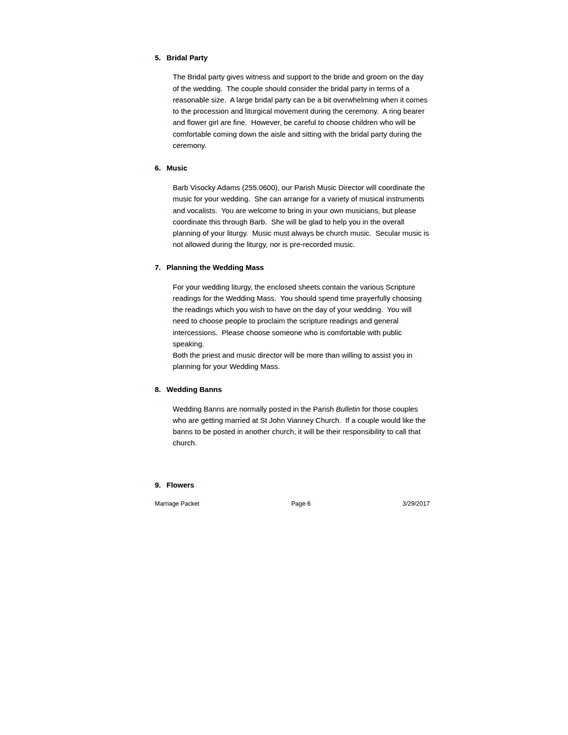5. Bridal Party
The Bridal party gives witness and support to the bride and groom on the day of the wedding. The couple should consider the bridal party in terms of a reasonable size. A large bridal party can be a bit overwhelming when it comes to the procession and liturgical movement during the ceremony. A ring bearer and flower girl are fine. However, be careful to choose children who will be comfortable coming down the aisle and sitting with the bridal party during the ceremony.
6. Music
Barb Visocky Adams (255.0600), our Parish Music Director will coordinate the music for your wedding. She can arrange for a variety of musical instruments and vocalists. You are welcome to bring in your own musicians, but please coordinate this through Barb. She will be glad to help you in the overall planning of your liturgy. Music must always be church music. Secular music is not allowed during the liturgy, nor is pre-recorded music.
7. Planning the Wedding Mass
For your wedding liturgy, the enclosed sheets contain the various Scripture readings for the Wedding Mass. You should spend time prayerfully choosing the readings which you wish to have on the day of your wedding. You will need to choose people to proclaim the scripture readings and general intercessions. Please choose someone who is comfortable with public speaking.
Both the priest and music director will be more than willing to assist you in planning for your Wedding Mass.
8. Wedding Banns
Wedding Banns are normally posted in the Parish Bulletin for those couples who are getting married at St John Vianney Church. If a couple would like the banns to be posted in another church, it will be their responsibility to call that church.
9. Flowers
Marriage Packet Page 6 3/29/2017